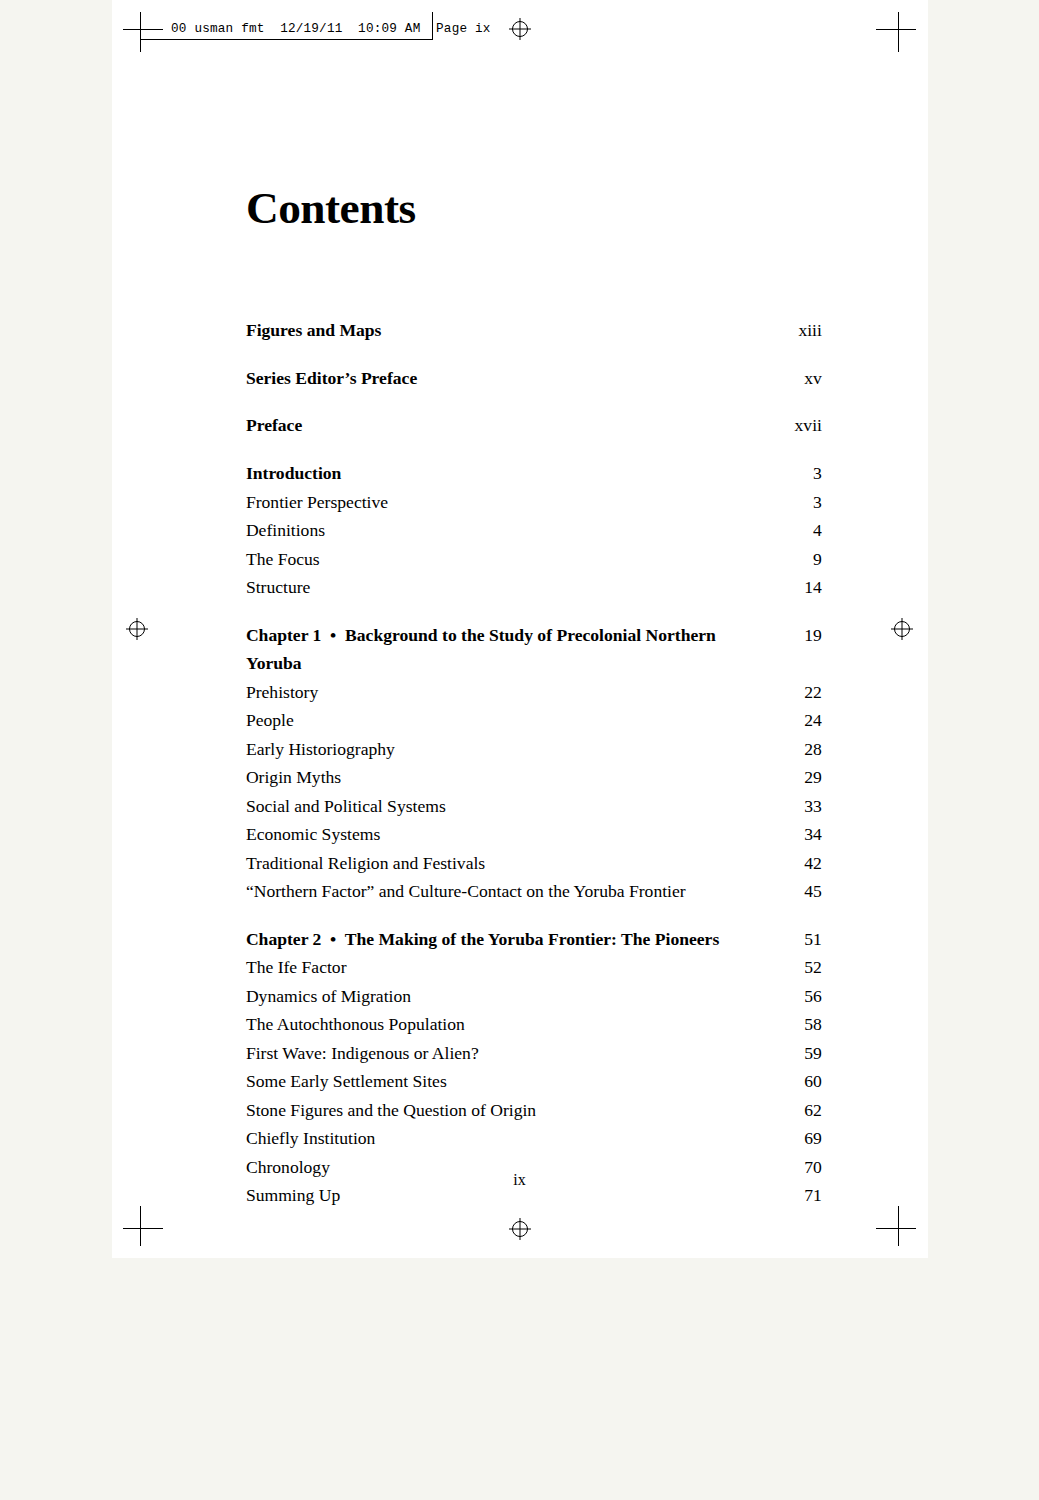00 usman fmt 12/19/11 10:09 AM Page ix
Contents
| Figures and Maps | xiii |
| Series Editor’s Preface | xv |
| Preface | xvii |
| Introduction | 3 |
| Frontier Perspective | 3 |
| Definitions | 4 |
| The Focus | 9 |
| Structure | 14 |
| Chapter 1 • Background to the Study of Precolonial Northern Yoruba | 19 |
| Prehistory | 22 |
| People | 24 |
| Early Historiography | 28 |
| Origin Myths | 29 |
| Social and Political Systems | 33 |
| Economic Systems | 34 |
| Traditional Religion and Festivals | 42 |
| “Northern Factor” and Culture-Contact on the Yoruba Frontier | 45 |
| Chapter 2 • The Making of the Yoruba Frontier: The Pioneers | 51 |
| The Ife Factor | 52 |
| Dynamics of Migration | 56 |
| The Autochthonous Population | 58 |
| First Wave: Indigenous or Alien? | 59 |
| Some Early Settlement Sites | 60 |
| Stone Figures and the Question of Origin | 62 |
| Chiefly Institution | 69 |
| Chronology | 70 |
| Summing Up | 71 |
ix